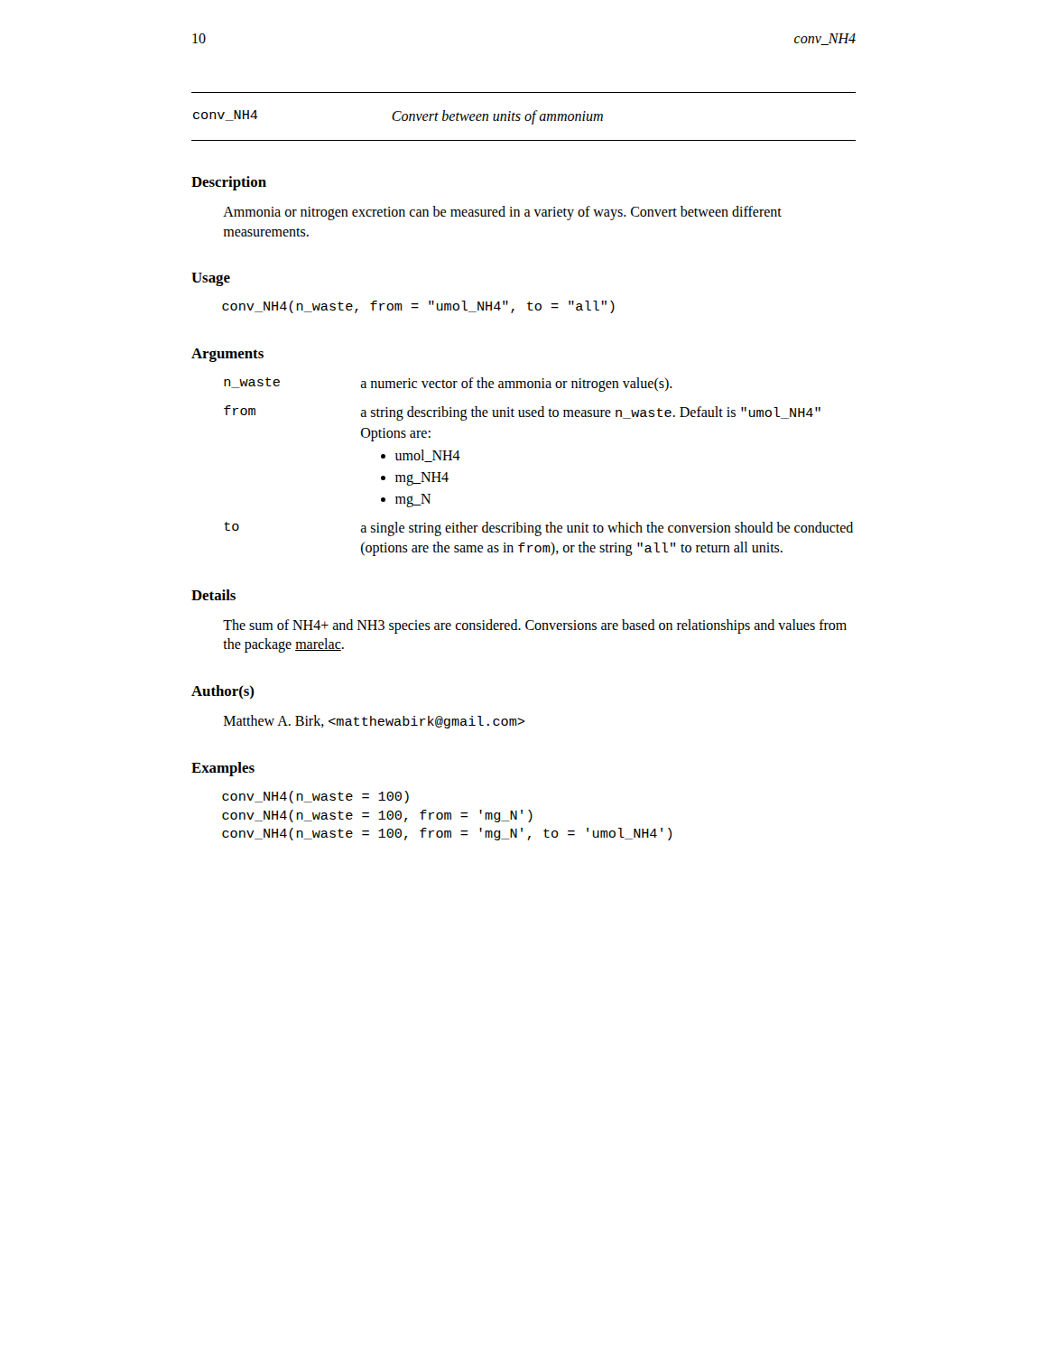10 conv_NH4
| conv_NH4 | Convert between units of ammonium |
Description
Ammonia or nitrogen excretion can be measured in a variety of ways. Convert between different measurements.
Usage
conv_NH4(n_waste, from = "umol_NH4", to = "all")
Arguments
n_waste
a numeric vector of the ammonia or nitrogen value(s).
from
a string describing the unit used to measure n_waste. Default is "umol_NH4" Options are:
umol_NH4
mg_NH4
mg_N
to
a single string either describing the unit to which the conversion should be conducted (options are the same as in from), or the string "all" to return all units.
Details
The sum of NH4+ and NH3 species are considered. Conversions are based on relationships and values from the package marelac.
Author(s)
Matthew A. Birk, <matthewabirk@gmail.com>
Examples
conv_NH4(n_waste = 100)
conv_NH4(n_waste = 100, from = 'mg_N')
conv_NH4(n_waste = 100, from = 'mg_N', to = 'umol_NH4')